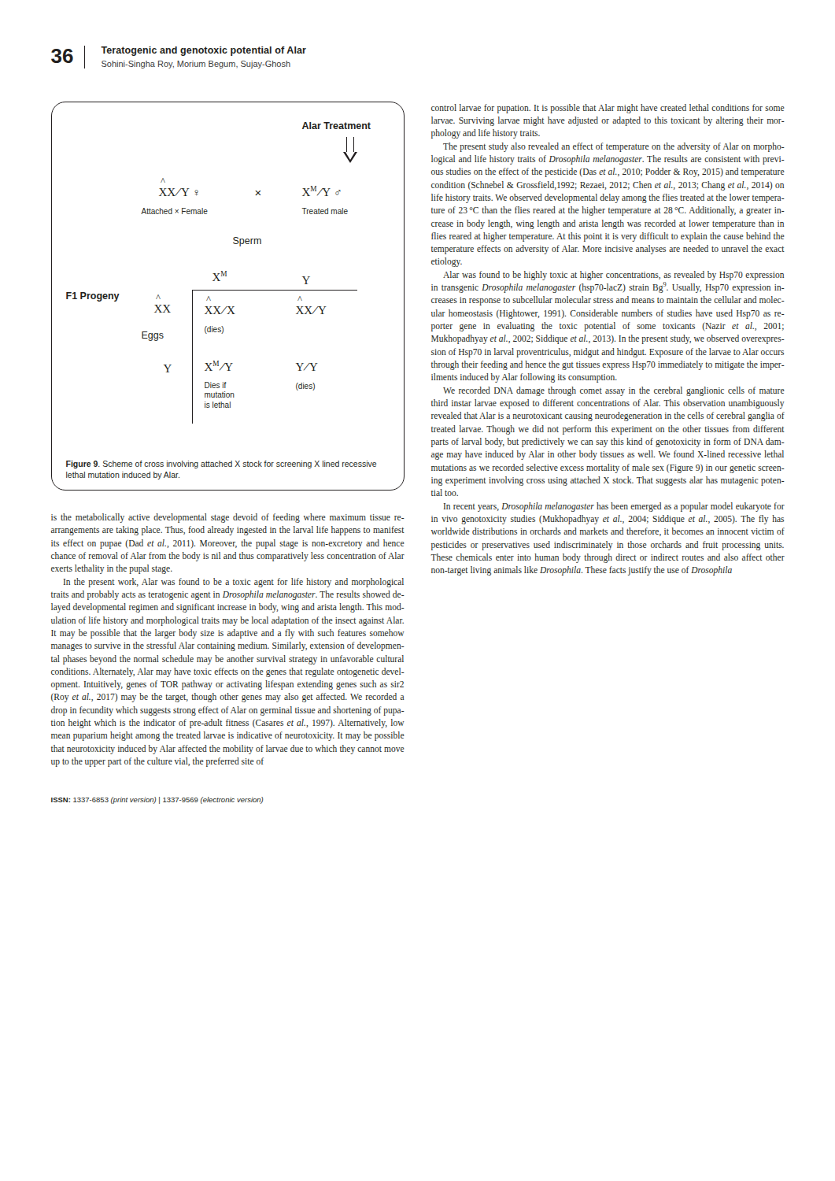36
Teratogenic and genotoxic potential of Alar
Sohini-Singha Roy, Morium Begum, Sujay-Ghosh
Alar Treatment
XX/Y ♀
×
XM/Y ♂
Attached × Female
Treated male
Sperm
XM
Y
F1 Progeny
XX
Eggs
Y
XX/X
(dies)
XX/Y
XM/Y
Dies if
mutation
is lethal
Y/Y
(dies)
Figure 9. Scheme of cross involving attached X stock for screening X lined recessive lethal mutation induced by Alar.
is the metabolically active developmental stage devoid of feeding where maximum tissue rearrangements are taking place. Thus, food already ingested in the larval life happens to manifest its effect on pupae (Dad et al., 2011). Moreover, the pupal stage is non-excretory and hence chance of removal of Alar from the body is nil and thus comparatively less concentration of Alar exerts lethality in the pupal stage.
In the present work, Alar was found to be a toxic agent for life history and morphological traits and probably acts as teratogenic agent in Drosophila melanogaster. The results showed delayed developmental regimen and significant increase in body, wing and arista length. This modulation of life history and morphological traits may be local adaptation of the insect against Alar. It may be possible that the larger body size is adaptive and a fly with such features somehow manages to survive in the stressful Alar containing medium. Similarly, extension of developmental phases beyond the normal schedule may be another survival strategy in unfavorable cultural conditions. Alternately, Alar may have toxic effects on the genes that regulate ontogenetic development. Intuitively, genes of TOR pathway or activating lifespan extending genes such as sir2 (Roy et al., 2017) may be the target, though other genes may also get affected. We recorded a drop in fecundity which suggests strong effect of Alar on germinal tissue and shortening of pupation height which is the indicator of pre-adult fitness (Casares et al., 1997). Alternatively, low mean puparium height among the treated larvae is indicative of neurotoxicity. It may be possible that neurotoxicity induced by Alar affected the mobility of larvae due to which they cannot move up to the upper part of the culture vial, the preferred site of
control larvae for pupation. It is possible that Alar might have created lethal conditions for some larvae. Surviving larvae might have adjusted or adapted to this toxicant by altering their morphology and life history traits.
The present study also revealed an effect of temperature on the adversity of Alar on morphological and life history traits of Drosophila melanogaster. The results are consistent with previous studies on the effect of the pesticide (Das et al., 2010; Podder & Roy, 2015) and temperature condition (Schnebel & Grossfield,1992; Rezaei, 2012; Chen et al., 2013; Chang et al., 2014) on life history traits. We observed developmental delay among the flies treated at the lower temperature of 23 °C than the flies reared at the higher temperature at 28 °C. Additionally, a greater increase in body length, wing length and arista length was recorded at lower temperature than in flies reared at higher temperature. At this point it is very difficult to explain the cause behind the temperature effects on adversity of Alar. More incisive analyses are needed to unravel the exact etiology.
Alar was found to be highly toxic at higher concentrations, as revealed by Hsp70 expression in transgenic Drosophila melanogaster (hsp70-lacZ) strain Bg9. Usually, Hsp70 expression increases in response to subcellular molecular stress and means to maintain the cellular and molecular homeostasis (Hightower, 1991). Considerable numbers of studies have used Hsp70 as reporter gene in evaluating the toxic potential of some toxicants (Nazir et al., 2001; Mukhopadhyay et al., 2002; Siddique et al., 2013). In the present study, we observed overexpression of Hsp70 in larval proventriculus, midgut and hindgut. Exposure of the larvae to Alar occurs through their feeding and hence the gut tissues express Hsp70 immediately to mitigate the imperilments induced by Alar following its consumption.
We recorded DNA damage through comet assay in the cerebral ganglionic cells of mature third instar larvae exposed to different concentrations of Alar. This observation unambiguously revealed that Alar is a neurotoxicant causing neurodegeneration in the cells of cerebral ganglia of treated larvae. Though we did not perform this experiment on the other tissues from different parts of larval body, but predictively we can say this kind of genotoxicity in form of DNA damage may have induced by Alar in other body tissues as well. We found X-lined recessive lethal mutations as we recorded selective excess mortality of male sex (Figure 9) in our genetic screening experiment involving cross using attached X stock. That suggests alar has mutagenic potential too.
In recent years, Drosophila melanogaster has been emerged as a popular model eukaryote for in vivo genotoxicity studies (Mukhopadhyay et al., 2004; Siddique et al., 2005). The fly has worldwide distributions in orchards and markets and therefore, it becomes an innocent victim of pesticides or preservatives used indiscriminately in those orchards and fruit processing units. These chemicals enter into human body through direct or indirect routes and also affect other non-target living animals like Drosophila. These facts justify the use of Drosophila
ISSN: 1337-6853 (print version) | 1337-9569 (electronic version)